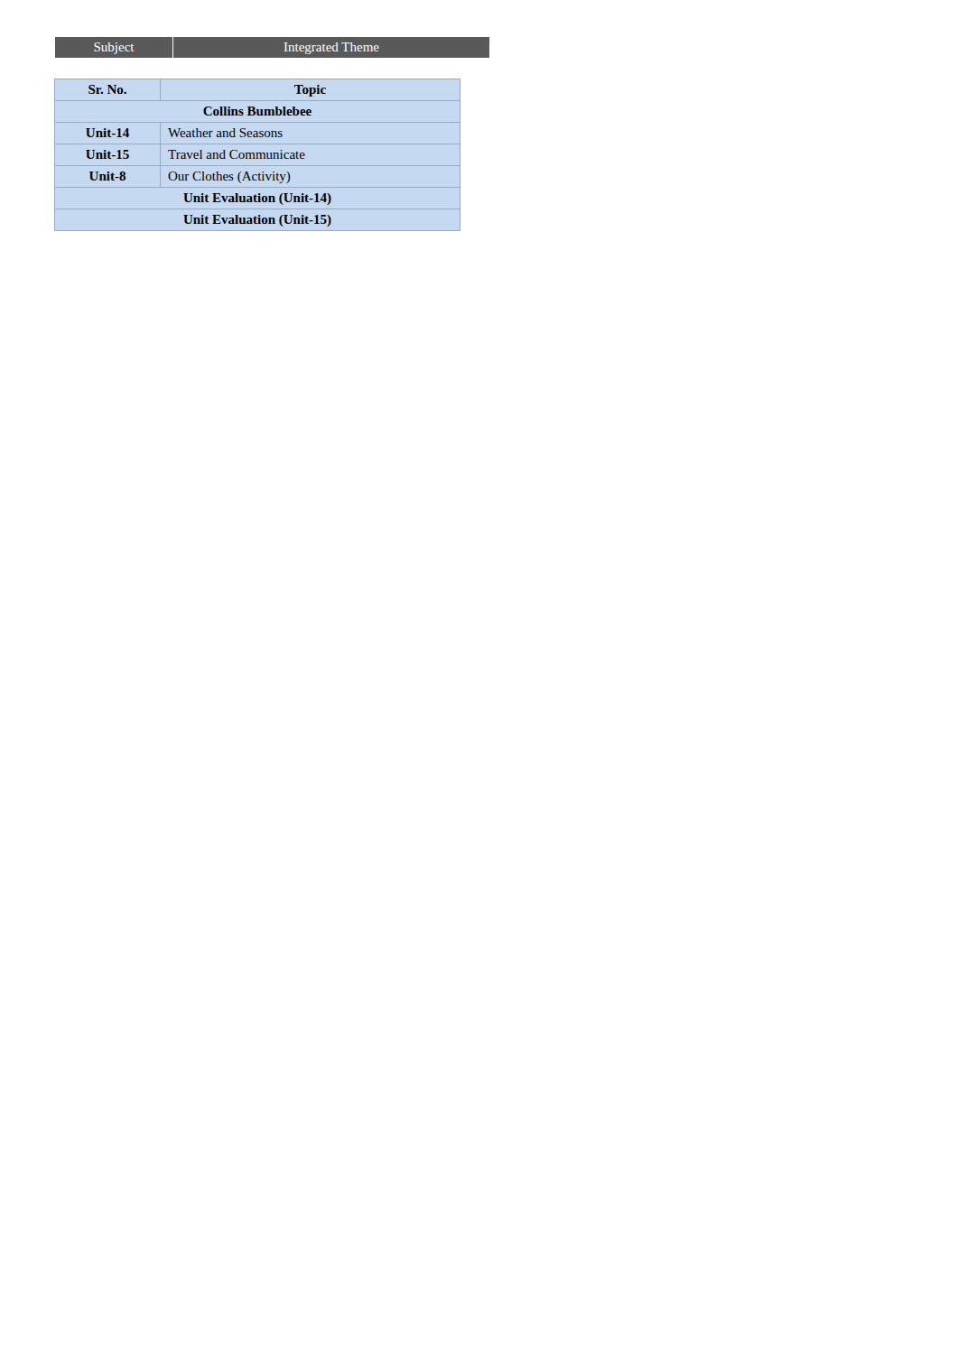| Subject | Integrated Theme |
| Sr. No. | Topic |
| --- | --- |
| Collins Bumblebee |
| Unit-14 | Weather and Seasons |
| Unit-15 | Travel and Communicate |
| Unit-8 | Our Clothes (Activity) |
| Unit Evaluation (Unit-14) |
| Unit Evaluation (Unit-15) |